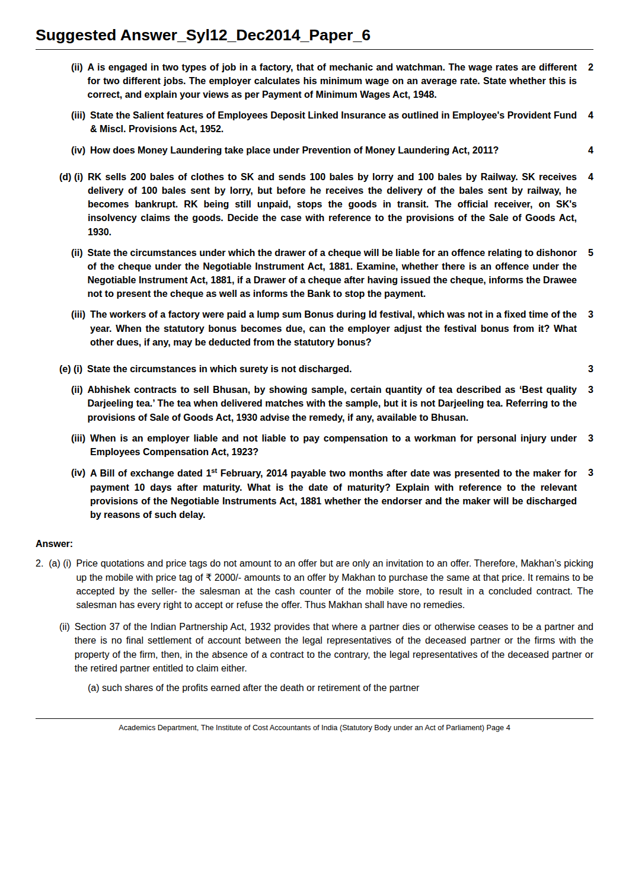Suggested Answer_Syl12_Dec2014_Paper_6
(ii)
A is engaged in two types of job in a factory, that of mechanic and watchman. The wage rates are different for two different jobs. The employer calculates his minimum wage on an average rate. State whether this is correct, and explain your views as per Payment of Minimum Wages Act, 1948.
2
(iii)
State the Salient features of Employees Deposit Linked Insurance as outlined in Employee's Provident Fund & Miscl. Provisions Act, 1952.
4
(iv)
How does Money Laundering take place under Prevention of Money Laundering Act, 2011?
4
(d) (i)
RK sells 200 bales of clothes to SK and sends 100 bales by lorry and 100 bales by Railway. SK receives delivery of 100 bales sent by lorry, but before he receives the delivery of the bales sent by railway, he becomes bankrupt. RK being still unpaid, stops the goods in transit. The official receiver, on SK's insolvency claims the goods. Decide the case with reference to the provisions of the Sale of Goods Act, 1930.
4
(ii)
State the circumstances under which the drawer of a cheque will be liable for an offence relating to dishonor of the cheque under the Negotiable Instrument Act, 1881. Examine, whether there is an offence under the Negotiable Instrument Act, 1881, if a Drawer of a cheque after having issued the cheque, informs the Drawee not to present the cheque as well as informs the Bank to stop the payment.
5
(iii)
The workers of a factory were paid a lump sum Bonus during Id festival, which was not in a fixed time of the year. When the statutory bonus becomes due, can the employer adjust the festival bonus from it? What other dues, if any, may be deducted from the statutory bonus?
3
(e) (i)
State the circumstances in which surety is not discharged.
3
(ii)
Abhishek contracts to sell Bhusan, by showing sample, certain quantity of tea described as ‘Best quality Darjeeling tea.’ The tea when delivered matches with the sample, but it is not Darjeeling tea. Referring to the provisions of Sale of Goods Act, 1930 advise the remedy, if any, available to Bhusan.
3
(iii)
When is an employer liable and not liable to pay compensation to a workman for personal injury under Employees Compensation Act, 1923?
3
(iv)
A Bill of exchange dated 1st February, 2014 payable two months after date was presented to the maker for payment 10 days after maturity. What is the date of maturity? Explain with reference to the relevant provisions of the Negotiable Instruments Act, 1881 whether the endorser and the maker will be discharged by reasons of such delay.
3
Answer:
2. (a) (i)
Price quotations and price tags do not amount to an offer but are only an invitation to an offer. Therefore, Makhan’s picking up the mobile with price tag of ₹ 2000/- amounts to an offer by Makhan to purchase the same at that price. It remains to be accepted by the seller- the salesman at the cash counter of the mobile store, to result in a concluded contract. The salesman has every right to accept or refuse the offer. Thus Makhan shall have no remedies.
(ii)
Section 37 of the Indian Partnership Act, 1932 provides that where a partner dies or otherwise ceases to be a partner and there is no final settlement of account between the legal representatives of the deceased partner or the firms with the property of the firm, then, in the absence of a contract to the contrary, the legal representatives of the deceased partner or the retired partner entitled to claim either.
(a) such shares of the profits earned after the death or retirement of the partner
Academics Department, The Institute of Cost Accountants of India (Statutory Body under an Act of Parliament) Page 4